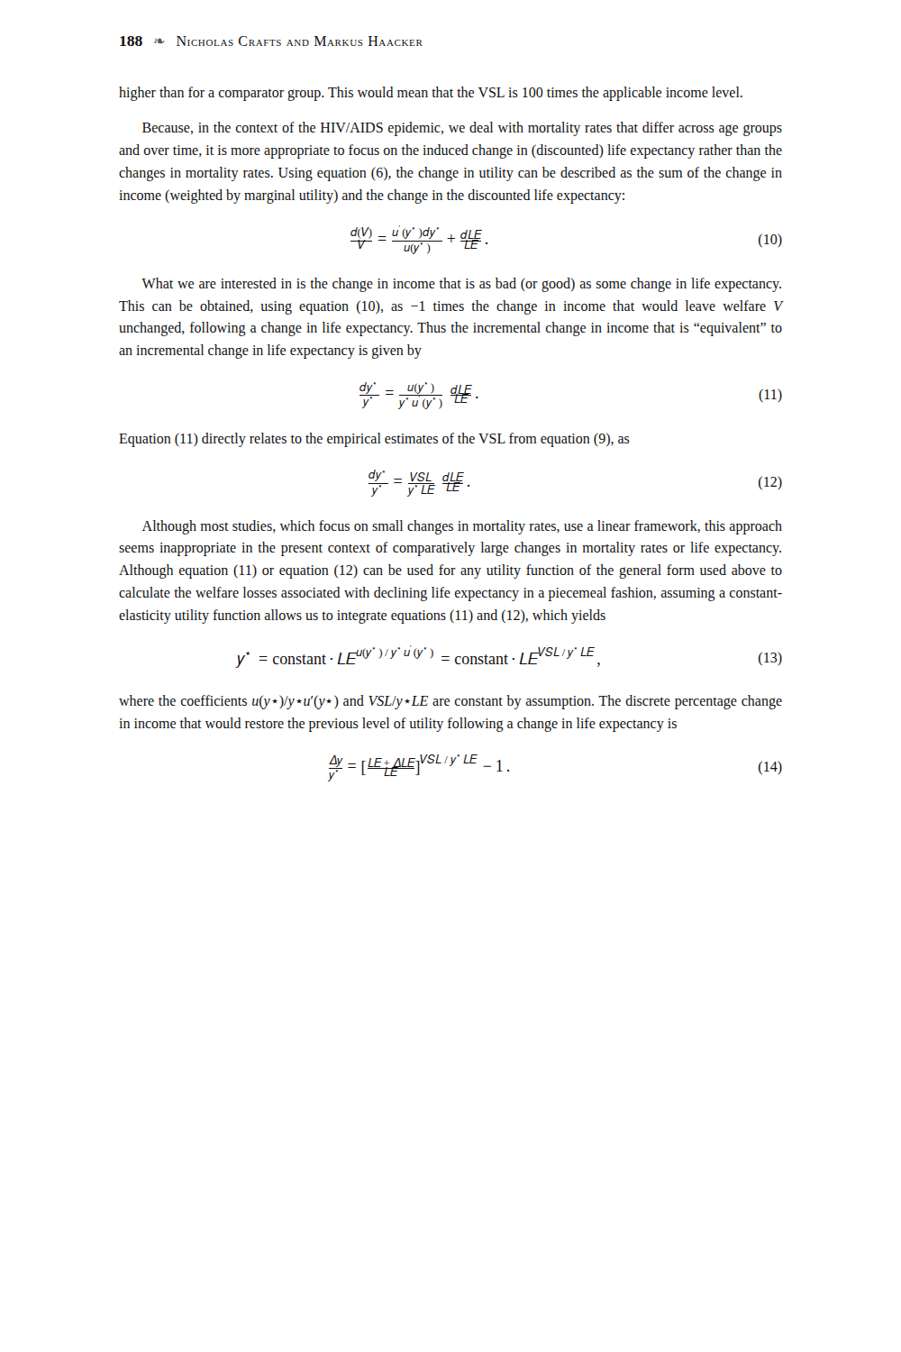188 ❧ Nicholas Crafts and Markus Haacker
higher than for a comparator group. This would mean that the VSL is 100 times the applicable income level.
Because, in the context of the HIV/AIDS epidemic, we deal with mortality rates that differ across age groups and over time, it is more appropriate to focus on the induced change in (discounted) life expectancy rather than the changes in mortality rates. Using equation (6), the change in utility can be described as the sum of the change in income (weighted by marginal utility) and the change in the discounted life expectancy:
d(V) V = u′(y⋆)dy⋆ u(y⋆) + dLE LE .
(10)
What we are interested in is the change in income that is as bad (or good) as some change in life expectancy. This can be obtained, using equation (10), as −1 times the change in income that would leave welfare V unchanged, following a change in life expectancy. Thus the incremental change in income that is “equivalent” to an incremental change in life expectancy is given by
dy⋆ y⋆ = u(y⋆) y⋆u′(y⋆) dLE LE .
(11)
Equation (11) directly relates to the empirical estimates of the VSL from equation (9), as
dy⋆ y⋆ = VSL y⋆LE dLE LE .
(12)
Although most studies, which focus on small changes in mortality rates, use a linear framework, this approach seems inappropriate in the present context of comparatively large changes in mortality rates or life expectancy. Although equation (11) or equation (12) can be used for any utility function of the general form used above to calculate the welfare losses associated with declining life expectancy in a piecemeal fashion, assuming a constant-elasticity utility function allows us to integrate equations (11) and (12), which yields
y⋆ = constant ⋅ LE u(y⋆)/y⋆u′(y⋆) = constant ⋅ LE VSL/y⋆LE ,
(13)
where the coefficients u(y⋆)/y⋆u′(y⋆) and VSL/y⋆LE are constant by assumption. The discrete percentage change in income that would restore the previous level of utility following a change in life expectancy is
Δy y⋆ = [ LE+ΔLE LE ] VSL/y⋆LE − 1 .
(14)